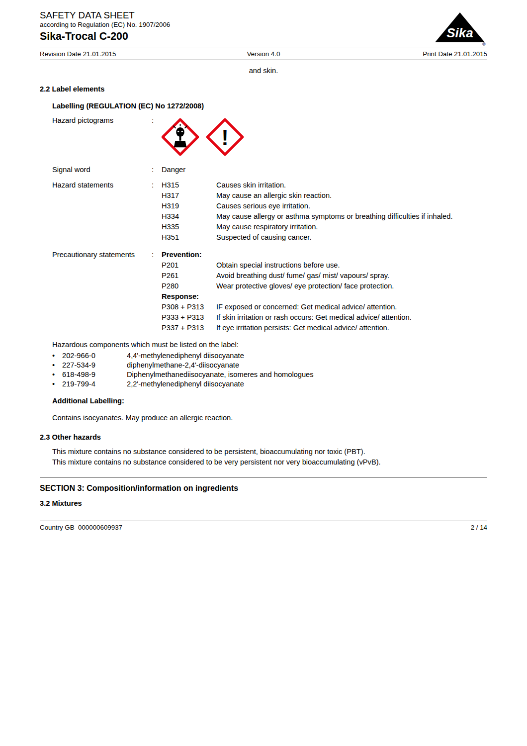SAFETY DATA SHEET
according to Regulation (EC) No. 1907/2006
Sika-Trocal C-200
Sika ®
Revision Date 21.01.2015 Version 4.0 Print Date 21.01.2015
and skin.
2.2 Label elements
Labelling (REGULATION (EC) No 1272/2008)
Hazard pictograms
:
!
Signal word
:
Danger
Hazard statements
:
| H315 | Causes skin irritation. |
| H317 | May cause an allergic skin reaction. |
| H319 | Causes serious eye irritation. |
| H334 | May cause allergy or asthma symptoms or breathing difficulties if inhaled. |
| H335 | May cause respiratory irritation. |
| H351 | Suspected of causing cancer. |
Precautionary statements
:
| Prevention: | |
| P201 | Obtain special instructions before use. |
| P261 | Avoid breathing dust/ fume/ gas/ mist/ vapours/ spray. |
| P280 | Wear protective gloves/ eye protection/ face protection. |
| Response: | |
| P308 + P313 | IF exposed or concerned: Get medical advice/ attention. |
| P333 + P313 | If skin irritation or rash occurs: Get medical advice/ attention. |
| P337 + P313 | If eye irritation persists: Get medical advice/ attention. |
Hazardous components which must be listed on the label:
•
202-966-0
4,4'-methylenediphenyl diisocyanate
•
227-534-9
diphenylmethane-2,4'-diisocyanate
•
618-498-9
Diphenylmethanediisocyanate, isomeres and homologues
•
219-799-4
2,2'-methylenediphenyl diisocyanate
Additional Labelling:
Contains isocyanates. May produce an allergic reaction.
2.3 Other hazards
This mixture contains no substance considered to be persistent, bioaccumulating nor toxic (PBT).
This mixture contains no substance considered to be very persistent nor very bioaccumulating (vPvB).
SECTION 3: Composition/information on ingredients
3.2 Mixtures
Country GB 000000609937
2 / 14